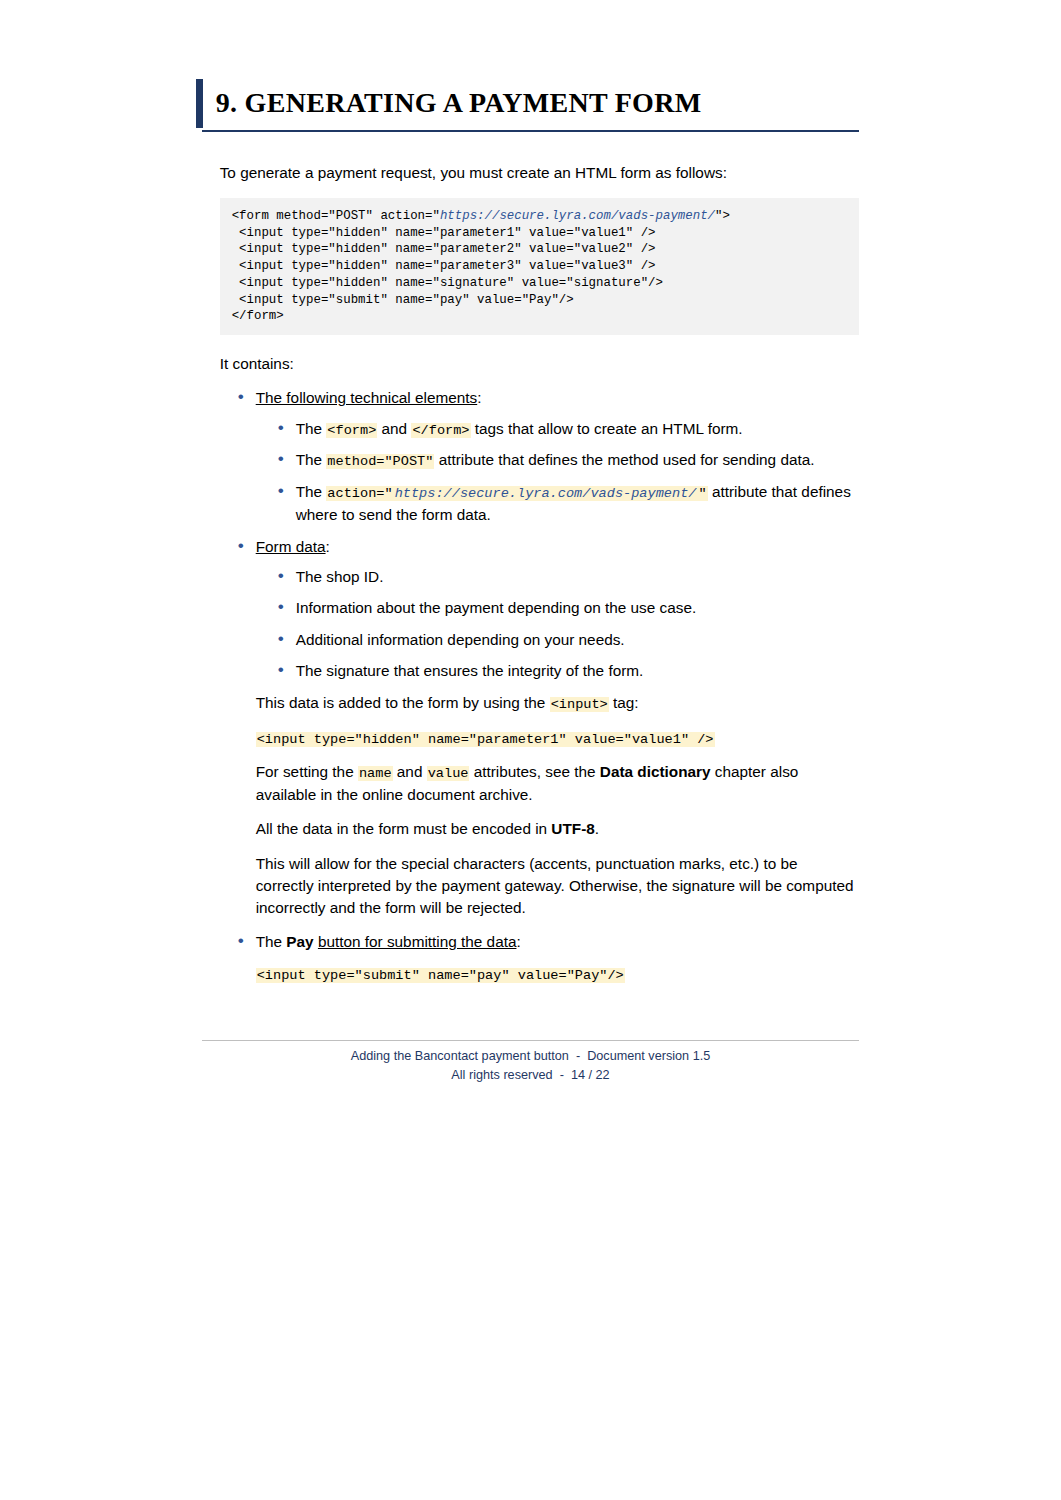9. GENERATING A PAYMENT FORM
To generate a payment request, you must create an HTML form as follows:
<form method="POST" action="https://secure.lyra.com/vads-payment/">
 <input type="hidden" name="parameter1" value="value1" />
 <input type="hidden" name="parameter2" value="value2" />
 <input type="hidden" name="parameter3" value="value3" />
 <input type="hidden" name="signature" value="signature"/>
 <input type="submit" name="pay" value="Pay"/>
</form>
It contains:
The following technical elements:
The <form> and </form> tags that allow to create an HTML form.
The method="POST" attribute that defines the method used for sending data.
The action="https://secure.lyra.com/vads-payment/" attribute that defines where to send the form data.
Form data:
The shop ID.
Information about the payment depending on the use case.
Additional information depending on your needs.
The signature that ensures the integrity of the form.
This data is added to the form by using the <input> tag:
<input type="hidden" name="parameter1" value="value1" />
For setting the name and value attributes, see the Data dictionary chapter also available in the online document archive.
All the data in the form must be encoded in UTF-8.
This will allow for the special characters (accents, punctuation marks, etc.) to be correctly interpreted by the payment gateway. Otherwise, the signature will be computed incorrectly and the form will be rejected.
The Pay button for submitting the data:
<input type="submit" name="pay" value="Pay"/>
Adding the Bancontact payment button - Document version 1.5
All rights reserved - 14 / 22